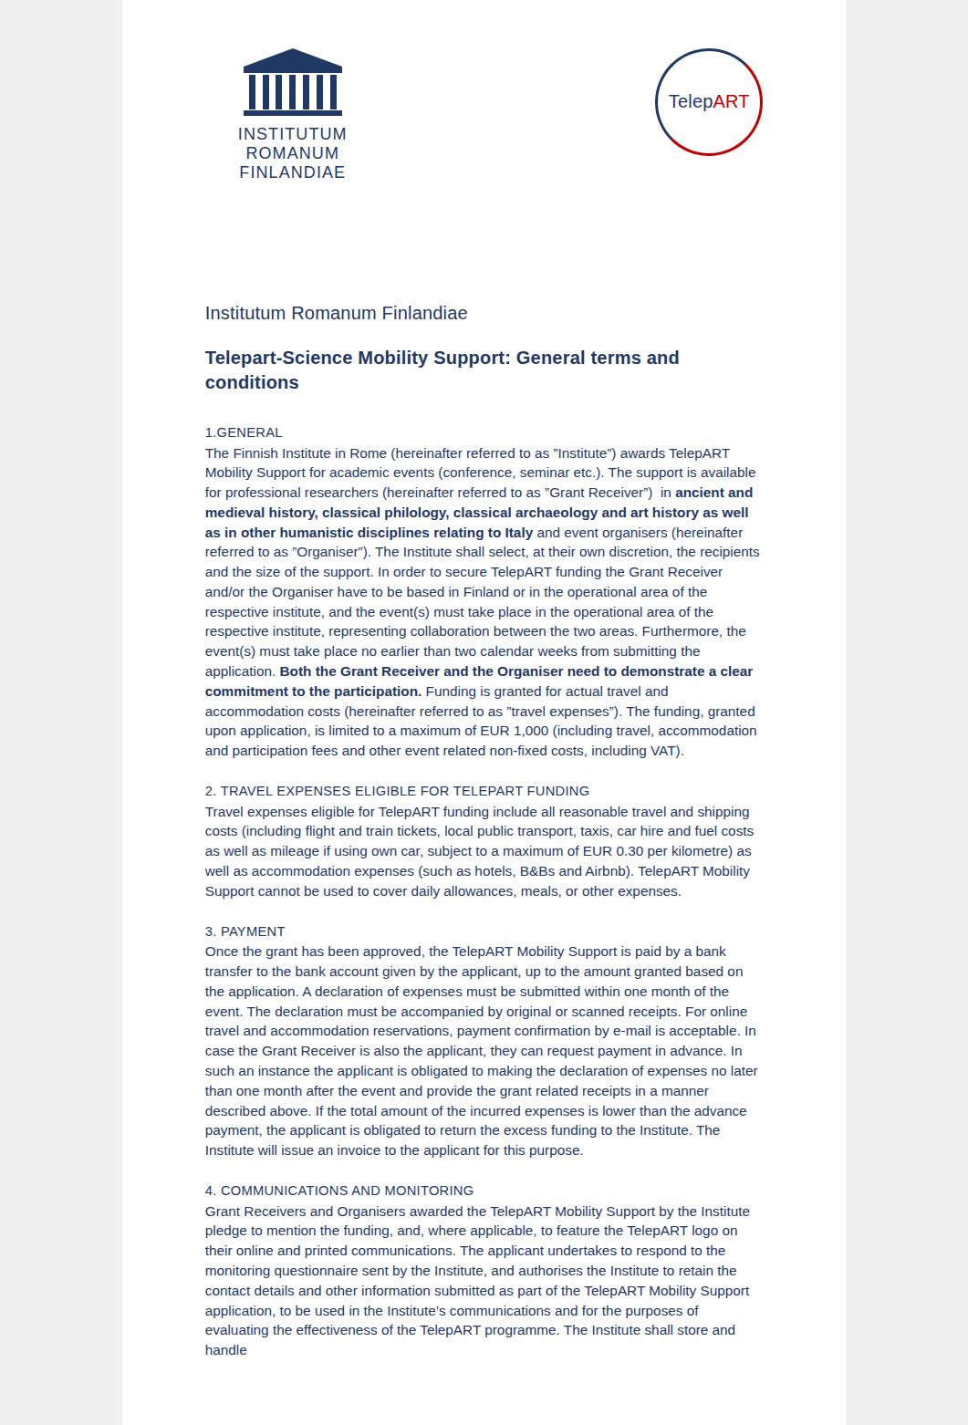INSTITUTUM
ROMANUM
FINLANDIAE
TelepART
Institutum Romanum Finlandiae
Telepart-Science Mobility Support: General terms and conditions
1.GENERAL
The Finnish Institute in Rome (hereinafter referred to as ”Institute”) awards TelepART Mobility Support for academic events (conference, seminar etc.). The support is available for professional researchers (hereinafter referred to as ”Grant Receiver”) in ancient and medieval history, classical philology, classical archaeology and art history as well as in other humanistic disciplines relating to Italy and event organisers (hereinafter referred to as ”Organiser”). The Institute shall select, at their own discretion, the recipients and the size of the support. In order to secure TelepART funding the Grant Receiver and/or the Organiser have to be based in Finland or in the operational area of the respective institute, and the event(s) must take place in the operational area of the respective institute, representing collaboration between the two areas. Furthermore, the event(s) must take place no earlier than two calendar weeks from submitting the application. Both the Grant Receiver and the Organiser need to demonstrate a clear commitment to the participation. Funding is granted for actual travel and accommodation costs (hereinafter referred to as ”travel expenses”). The funding, granted upon application, is limited to a maximum of EUR 1,000 (including travel, accommodation and participation fees and other event related non-fixed costs, including VAT).
2. TRAVEL EXPENSES ELIGIBLE FOR TELEPART FUNDING
Travel expenses eligible for TelepART funding include all reasonable travel and shipping costs (including flight and train tickets, local public transport, taxis, car hire and fuel costs as well as mileage if using own car, subject to a maximum of EUR 0.30 per kilometre) as well as accommodation expenses (such as hotels, B&Bs and Airbnb). TelepART Mobility Support cannot be used to cover daily allowances, meals, or other expenses.
3. PAYMENT
Once the grant has been approved, the TelepART Mobility Support is paid by a bank transfer to the bank account given by the applicant, up to the amount granted based on the application. A declaration of expenses must be submitted within one month of the event. The declaration must be accompanied by original or scanned receipts. For online travel and accommodation reservations, payment confirmation by e-mail is acceptable. In case the Grant Receiver is also the applicant, they can request payment in advance. In such an instance the applicant is obligated to making the declaration of expenses no later than one month after the event and provide the grant related receipts in a manner described above. If the total amount of the incurred expenses is lower than the advance payment, the applicant is obligated to return the excess funding to the Institute. The Institute will issue an invoice to the applicant for this purpose.
4. COMMUNICATIONS AND MONITORING
Grant Receivers and Organisers awarded the TelepART Mobility Support by the Institute pledge to mention the funding, and, where applicable, to feature the TelepART logo on their online and printed communications. The applicant undertakes to respond to the monitoring questionnaire sent by the Institute, and authorises the Institute to retain the contact details and other information submitted as part of the TelepART Mobility Support application, to be used in the Institute’s communications and for the purposes of evaluating the effectiveness of the TelepART programme. The Institute shall store and handle